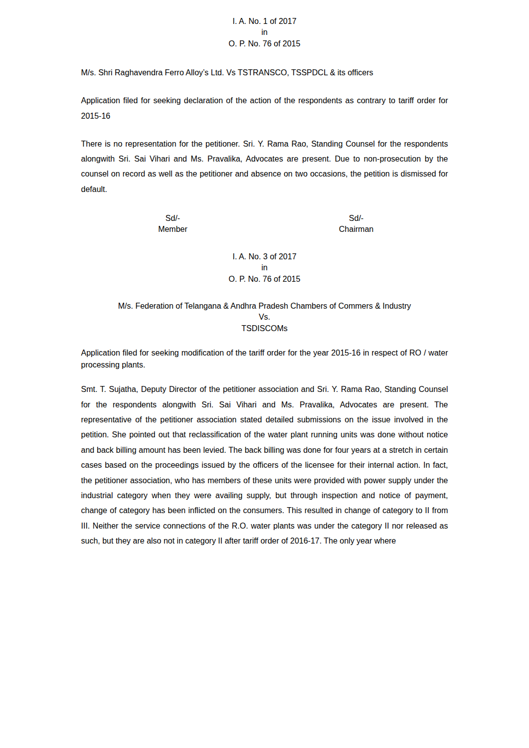I. A. No. 1 of 2017
in
O. P. No. 76 of 2015
M/s. Shri Raghavendra Ferro Alloy’s Ltd. Vs TSTRANSCO, TSSPDCL & its officers
Application filed for seeking declaration of the action of the respondents as contrary to tariff order for 2015-16
There is no representation for the petitioner. Sri. Y. Rama Rao, Standing Counsel for the respondents alongwith Sri. Sai Vihari and Ms. Pravalika, Advocates are present. Due to non-prosecution by the counsel on record as well as the petitioner and absence on two occasions, the petition is dismissed for default.
Sd/-
Member
Sd/-
Chairman
I. A. No. 3 of 2017
in
O. P. No. 76 of 2015
M/s. Federation of Telangana & Andhra Pradesh Chambers of Commers & Industry
Vs.
TSDISCOMs
Application filed for seeking modification of the tariff order for the year 2015-16 in respect of RO / water processing plants.
Smt. T. Sujatha, Deputy Director of the petitioner association and Sri. Y. Rama Rao, Standing Counsel for the respondents alongwith Sri. Sai Vihari and Ms. Pravalika, Advocates are present. The representative of the petitioner association stated detailed submissions on the issue involved in the petition. She pointed out that reclassification of the water plant running units was done without notice and back billing amount has been levied. The back billing was done for four years at a stretch in certain cases based on the proceedings issued by the officers of the licensee for their internal action. In fact, the petitioner association, who has members of these units were provided with power supply under the industrial category when they were availing supply, but through inspection and notice of payment, change of category has been inflicted on the consumers. This resulted in change of category to II from III. Neither the service connections of the R.O. water plants was under the category II nor released as such, but they are also not in category II after tariff order of 2016-17. The only year where